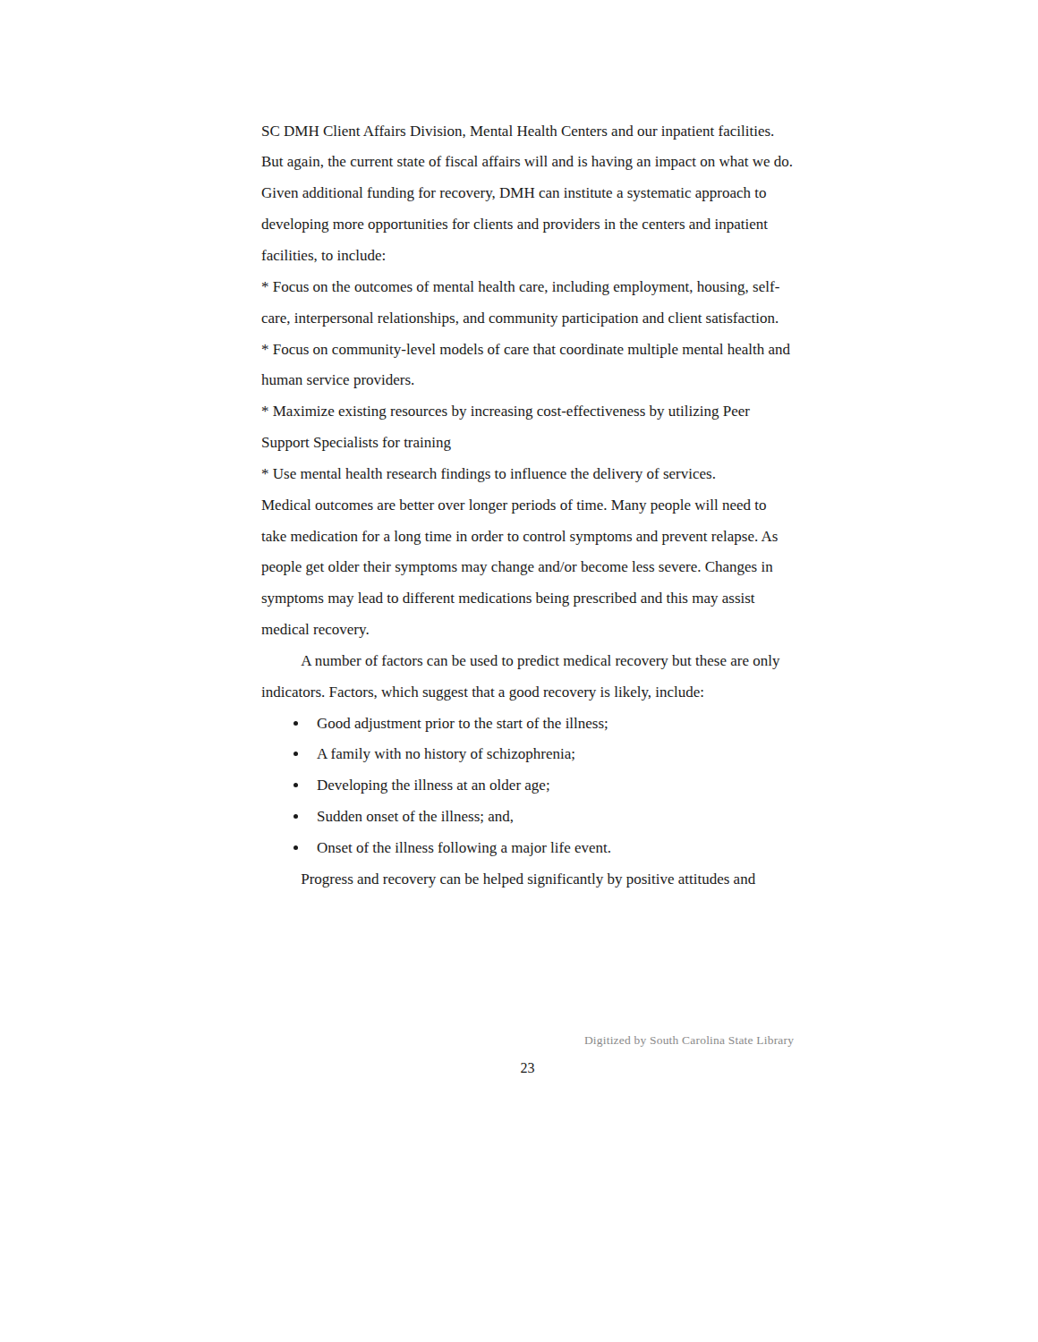SC DMH Client Affairs Division, Mental Health Centers and our inpatient facilities. But again, the current state of fiscal affairs will and is having an impact on what we do. Given additional funding for recovery, DMH can institute a systematic approach to developing more opportunities for clients and providers in the centers and inpatient facilities, to include:
* Focus on the outcomes of mental health care, including employment, housing, self-care, interpersonal relationships, and community participation and client satisfaction.
* Focus on community-level models of care that coordinate multiple mental health and human service providers.
* Maximize existing resources by increasing cost-effectiveness by utilizing Peer Support Specialists for training
* Use mental health research findings to influence the delivery of services.
Medical outcomes are better over longer periods of time. Many people will need to take medication for a long time in order to control symptoms and prevent relapse. As people get older their symptoms may change and/or become less severe. Changes in symptoms may lead to different medications being prescribed and this may assist medical recovery.
A number of factors can be used to predict medical recovery but these are only indicators. Factors, which suggest that a good recovery is likely, include:
Good adjustment prior to the start of the illness;
A family with no history of schizophrenia;
Developing the illness at an older age;
Sudden onset of the illness; and,
Onset of the illness following a major life event.
Progress and recovery can be helped significantly by positive attitudes and
Digitized by South Carolina State Library
23